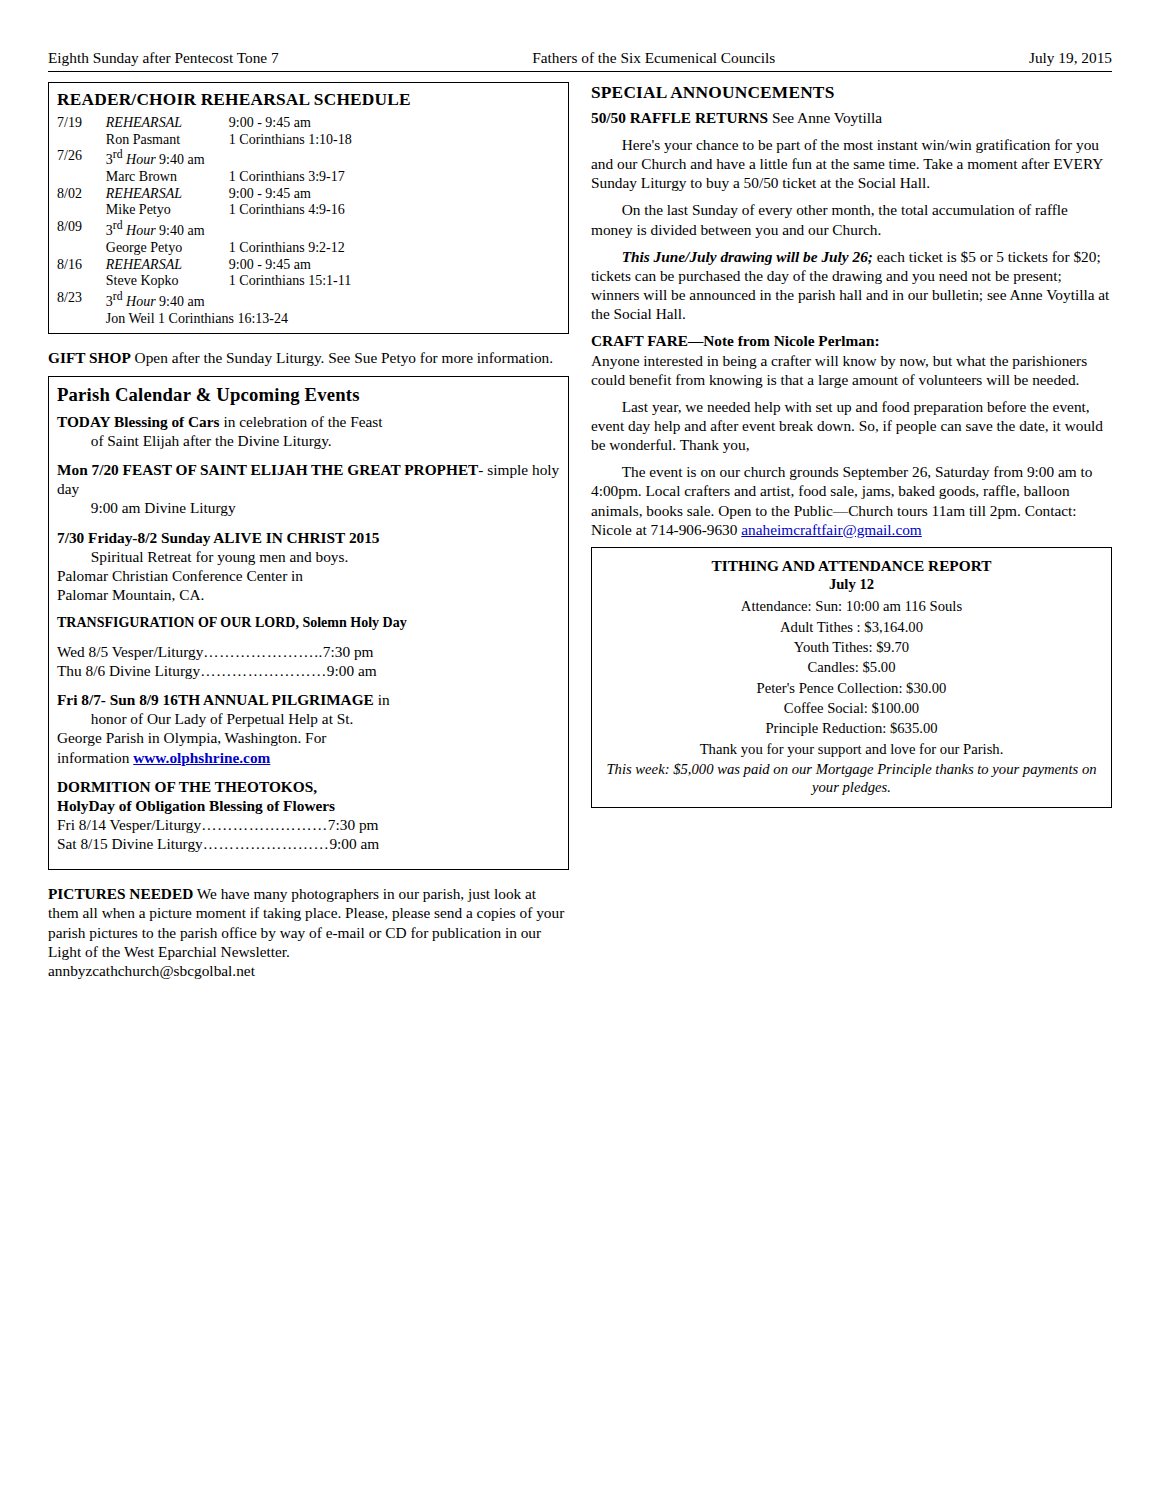Eighth Sunday after Pentecost Tone 7
Fathers of the Six Ecumenical Councils
July 19, 2015
READER/CHOIR REHEARSAL SCHEDULE
| 7/19 | REHEARSAL | 9:00 - 9:45 am |
| | Ron Pasmant | 1 Corinthians 1:10-18 |
| 7/26 | 3 rd Hour 9:40 am | |
| | Marc Brown | 1 Corinthians 3:9-17 |
| 8/02 | REHEARSAL | 9:00 - 9:45 am |
| | Mike Petyo | 1 Corinthians 4:9-16 |
| 8/09 | 3 rd Hour 9:40 am | |
| | George Petyo | 1 Corinthians 9:2-12 |
| 8/16 | REHEARSAL | 9:00 - 9:45 am |
| | Steve Kopko | 1 Corinthians 15:1-11 |
| 8/23 | 3 rd Hour 9:40 am | |
| | Jon Weil 1 Corinthians 16:13-24 |
GIFT SHOP Open after the Sunday Liturgy. See Sue Petyo for more information.
Parish Calendar & Upcoming Events
TODAY Blessing of Cars in celebration of the Feast
of Saint Elijah after the Divine Liturgy.
Mon 7/20 FEAST OF SAINT ELIJAH THE GREAT PROPHET- simple holy day
9:00 am Divine Liturgy
7/30 Friday-8/2 Sunday ALIVE IN CHRIST 2015
Spiritual Retreat for young men and boys.
Palomar Christian Conference Center in
Palomar Mountain, CA.
TRANSFIGURATION OF OUR LORD, Solemn Holy Day
Wed 8/5 Vesper/Liturgy………………….. 7:30 pm
Thu 8/6 Divine Liturgy……………………9:00 am
Fri 8/7- Sun 8/9 16TH ANNUAL PILGRIMAGE in
honor of Our Lady of Perpetual Help at St.
George Parish in Olympia, Washington. For
information www.olphshrine.com
DORMITION OF THE THEOTOKOS,
HolyDay of Obligation Blessing of Flowers
Fri 8/14 Vesper/Liturgy……………………7:30 pm
Sat 8/15 Divine Liturgy……………………9:00 am
PICTURES NEEDED We have many photographers in our parish, just look at them all when a picture moment if taking place. Please, please send a copies of your parish pictures to the parish office by way of e-mail or CD for publication in our Light of the West Eparchial Newsletter.
annbyzcathchurch@sbcgolbal.net
SPECIAL ANNOUNCEMENTS
50/50 RAFFLE RETURNS See Anne Voytilla
Here's your chance to be part of the most instant win/win gratification for you and our Church and have a little fun at the same time. Take a moment after EVERY Sunday Liturgy to buy a 50/50 ticket at the Social Hall.
On the last Sunday of every other month, the total accumulation of raffle money is divided between you and our Church.
This June/July drawing will be July 26; each ticket is $5 or 5 tickets for $20; tickets can be purchased the day of the drawing and you need not be present; winners will be announced in the parish hall and in our bulletin; see Anne Voytilla at the Social Hall.
CRAFT FARE—Note from Nicole Perlman:
Anyone interested in being a crafter will know by now, but what the parishioners could benefit from knowing is that a large amount of volunteers will be needed.
Last year, we needed help with set up and food preparation before the event, event day help and after event break down. So, if people can save the date, it would be wonderful. Thank you,
The event is on our church grounds September 26, Saturday from 9:00 am to 4:00pm. Local crafters and artist, food sale, jams, baked goods, raffle, balloon animals, books sale. Open to the Public—Church tours 11am till 2pm. Contact: Nicole at 714-906-9630 anaheimcraftfair@gmail.com
TITHING AND ATTENDANCE REPORT
July 12
Attendance: Sun: 10:00 am 116 Souls
Adult Tithes : $3,164.00
Youth Tithes: $9.70
Candles: $5.00
Peter's Pence Collection: $30.00
Coffee Social: $100.00
Principle Reduction: $635.00
Thank you for your support and love for our Parish.
This week: $5,000 was paid on our Mortgage Principle thanks to your payments on your pledges.